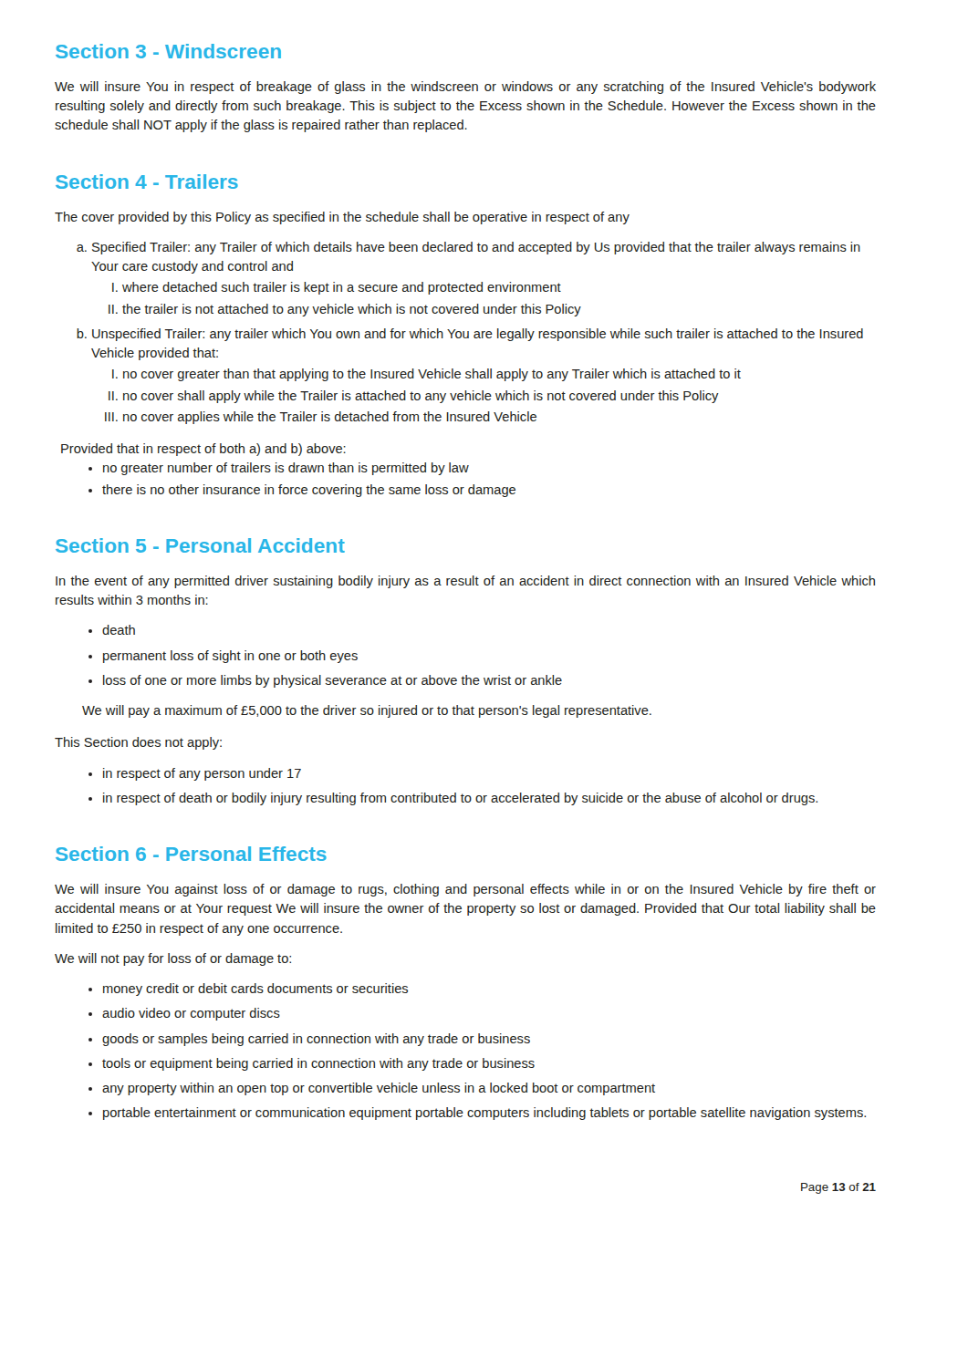Section 3 - Windscreen
We will insure You in respect of breakage of glass in the windscreen or windows or any scratching of the Insured Vehicle's bodywork resulting solely and directly from such breakage. This is subject to the Excess shown in the Schedule. However the Excess shown in the schedule shall NOT apply if the glass is repaired rather than replaced.
Section 4 - Trailers
The cover provided by this Policy as specified in the schedule shall be operative in respect of any
Specified Trailer: any Trailer of which details have been declared to and accepted by Us provided that the trailer always remains in Your care custody and control and
where detached such trailer is kept in a secure and protected environment
the trailer is not attached to any vehicle which is not covered under this Policy
Unspecified Trailer: any trailer which You own and for which You are legally responsible while such trailer is attached to the Insured Vehicle provided that:
no cover greater than that applying to the Insured Vehicle shall apply to any Trailer which is attached to it
no cover shall apply while the Trailer is attached to any vehicle which is not covered under this Policy
no cover applies while the Trailer is detached from the Insured Vehicle
Provided that in respect of both a) and b) above:
no greater number of trailers is drawn than is permitted by law
there is no other insurance in force covering the same loss or damage
Section 5 - Personal Accident
In the event of any permitted driver sustaining bodily injury as a result of an accident in direct connection with an Insured Vehicle which results within 3 months in:
death
permanent loss of sight in one or both eyes
loss of one or more limbs by physical severance at or above the wrist or ankle
We will pay a maximum of £5,000 to the driver so injured or to that person's legal representative.
This Section does not apply:
in respect of any person under 17
in respect of death or bodily injury resulting from contributed to or accelerated by suicide or the abuse of alcohol or drugs.
Section 6 - Personal Effects
We will insure You against loss of or damage to rugs, clothing and personal effects while in or on the Insured Vehicle by fire theft or accidental means or at Your request We will insure the owner of the property so lost or damaged. Provided that Our total liability shall be limited to £250 in respect of any one occurrence.
We will not pay for loss of or damage to:
money credit or debit cards documents or securities
audio video or computer discs
goods or samples being carried in connection with any trade or business
tools or equipment being carried in connection with any trade or business
any property within an open top or convertible vehicle unless in a locked boot or compartment
portable entertainment or communication equipment portable computers including tablets or portable satellite navigation systems.
Page 13 of 21